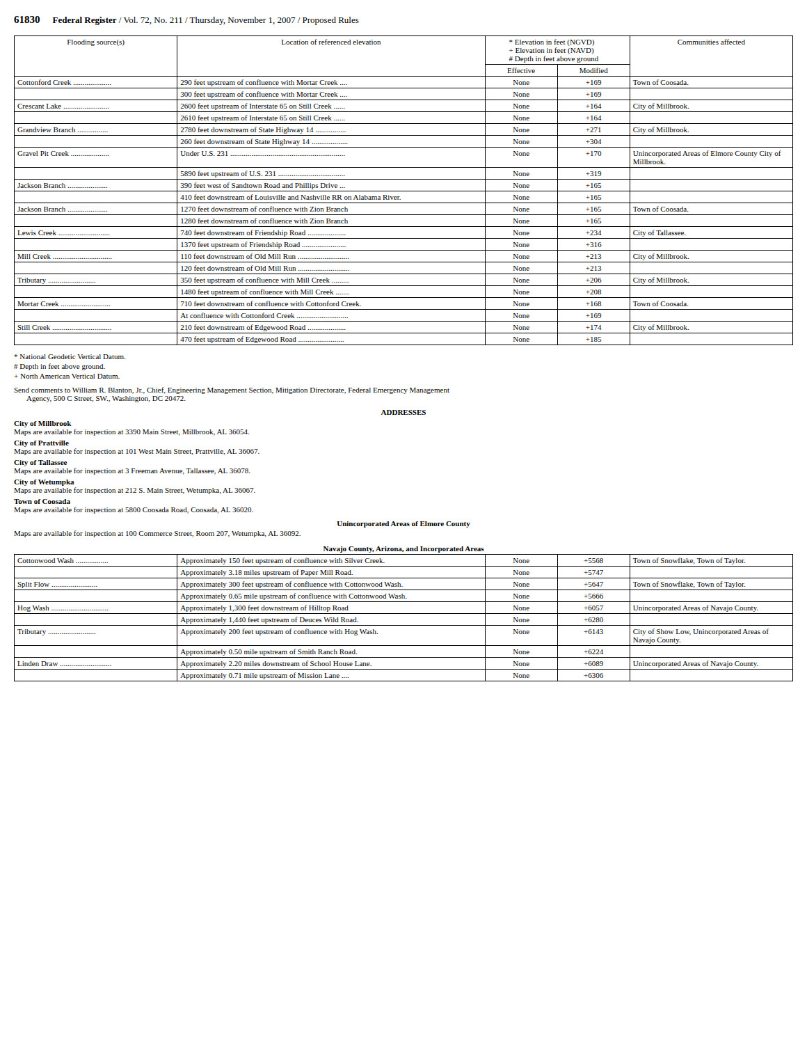61830 Federal Register / Vol. 72, No. 211 / Thursday, November 1, 2007 / Proposed Rules
| Flooding source(s) | Location of referenced elevation | * Elevation in feet (NGVD) + Elevation in feet (NAVD) # Depth in feet above ground | Communities affected |
| --- | --- | --- | --- |
| Effective | Modified |
| Cottonford Creek .................... | 290 feet upstream of confluence with Mortar Creek .... | None | +169 | Town of Coosada. |
| | 300 feet upstream of confluence with Mortar Creek .... | None | +169 | |
| Crescant Lake ........................ | 2600 feet upstream of Interstate 65 on Still Creek ...... | None | +164 | City of Millbrook. |
| | 2610 feet upstream of Interstate 65 on Still Creek ...... | None | +164 | |
| Grandview Branch ................ | 2780 feet downstream of State Highway 14 ................ | None | +271 | City of Millbrook. |
| | 260 feet downstream of State Highway 14 ................... | None | +304 | |
| Gravel Pit Creek .................... | Under U.S. 231 ............................................................ | None | +170 | Unincorporated Areas of Elmore County City of Millbrook. |
| | 5890 feet upstream of U.S. 231 ................................... | None | +319 | |
| Jackson Branch ..................... | 390 feet west of Sandtown Road and Phillips Drive ... | None | +165 | |
| | 410 feet downstream of Louisville and Nashville RR on Alabama River. | None | +165 | |
| Jackson Branch ..................... | 1270 feet downstream of confluence with Zion Branch | None | +165 | Town of Coosada. |
| | 1280 feet downstream of confluence with Zion Branch | None | +165 | |
| Lewis Creek ........................... | 740 feet downstream of Friendship Road .................... | None | +234 | City of Tallassee. |
| | 1370 feet upstream of Friendship Road ....................... | None | +316 | |
| Mill Creek ............................... | 110 feet downstream of Old Mill Run ........................... | None | +213 | City of Millbrook. |
| | 120 feet downstream of Old Mill Run ........................... | None | +213 | |
| Tributary ......................... | 350 feet upstream of confluence with Mill Creek ......... | None | +206 | City of Millbrook. |
| | 1480 feet upstream of confluence with Mill Creek ....... | None | +208 | |
| Mortar Creek .......................... | 710 feet downstream of confluence with Cottonford Creek. | None | +168 | Town of Coosada. |
| | At confluence with Cottonford Creek ........................... | None | +169 | |
| Still Creek ............................... | 210 feet downstream of Edgewood Road .................... | None | +174 | City of Millbrook. |
| | 470 feet upstream of Edgewood Road ........................ | None | +185 | |
* National Geodetic Vertical Datum.
# Depth in feet above ground.
+ North American Vertical Datum.
Send comments to William R. Blanton, Jr., Chief, Engineering Management Section, Mitigation Directorate, Federal Emergency Management Agency, 500 C Street, SW., Washington, DC 20472.
ADDRESSES
City of Millbrook
Maps are available for inspection at 3390 Main Street, Millbrook, AL 36054.
City of Prattville
Maps are available for inspection at 101 West Main Street, Prattville, AL 36067.
City of Tallassee
Maps are available for inspection at 3 Freeman Avenue, Tallassee, AL 36078.
City of Wetumpka
Maps are available for inspection at 212 S. Main Street, Wetumpka, AL 36067.
Town of Coosada
Maps are available for inspection at 5800 Coosada Road, Coosada, AL 36020.
Unincorporated Areas of Elmore County
Maps are available for inspection at 100 Commerce Street, Room 207, Wetumpka, AL 36092.
Navajo County, Arizona, and Incorporated Areas
| Cottonwood Wash ................. | Approximately 150 feet upstream of confluence with Silver Creek. | None | +5568 | Town of Snowflake, Town of Taylor. |
| | Approximately 3.18 miles upstream of Paper Mill Road. | None | +5747 | |
| Split Flow ........................ | Approximately 300 feet upstream of confluence with Cottonwood Wash. | None | +5647 | Town of Snowflake, Town of Taylor. |
| | Approximately 0.65 mile upstream of confluence with Cottonwood Wash. | None | +5666 | |
| Hog Wash .............................. | Approximately 1,300 feet downstream of Hilltop Road | None | +6057 | Unincorporated Areas of Navajo County. |
| | Approximately 1,440 feet upstream of Deuces Wild Road. | None | +6280 | |
| Tributary ......................... | Approximately 200 feet upstream of confluence with Hog Wash. | None | +6143 | City of Show Low, Unincorporated Areas of Navajo County. |
| | Approximately 0.50 mile upstream of Smith Ranch Road. | None | +6224 | |
| Linden Draw ........................... | Approximately 2.20 miles downstream of School House Lane. | None | +6089 | Unincorporated Areas of Navajo County. |
| | Approximately 0.71 mile upstream of Mission Lane .... | None | +6306 | |